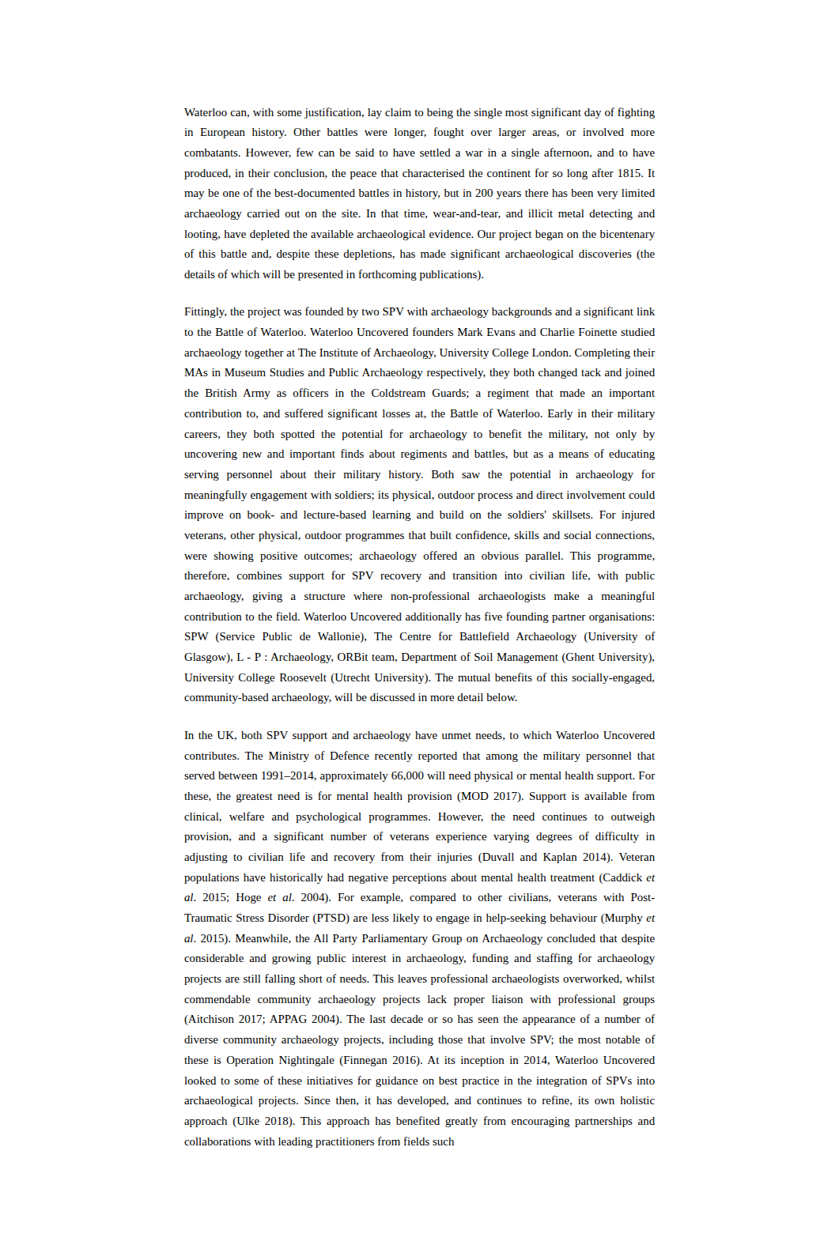Waterloo can, with some justification, lay claim to being the single most significant day of fighting in European history. Other battles were longer, fought over larger areas, or involved more combatants. However, few can be said to have settled a war in a single afternoon, and to have produced, in their conclusion, the peace that characterised the continent for so long after 1815. It may be one of the best-documented battles in history, but in 200 years there has been very limited archaeology carried out on the site. In that time, wear-and-tear, and illicit metal detecting and looting, have depleted the available archaeological evidence. Our project began on the bicentenary of this battle and, despite these depletions, has made significant archaeological discoveries (the details of which will be presented in forthcoming publications).
Fittingly, the project was founded by two SPV with archaeology backgrounds and a significant link to the Battle of Waterloo. Waterloo Uncovered founders Mark Evans and Charlie Foinette studied archaeology together at The Institute of Archaeology, University College London. Completing their MAs in Museum Studies and Public Archaeology respectively, they both changed tack and joined the British Army as officers in the Coldstream Guards; a regiment that made an important contribution to, and suffered significant losses at, the Battle of Waterloo. Early in their military careers, they both spotted the potential for archaeology to benefit the military, not only by uncovering new and important finds about regiments and battles, but as a means of educating serving personnel about their military history. Both saw the potential in archaeology for meaningfully engagement with soldiers; its physical, outdoor process and direct involvement could improve on book- and lecture-based learning and build on the soldiers' skillsets. For injured veterans, other physical, outdoor programmes that built confidence, skills and social connections, were showing positive outcomes; archaeology offered an obvious parallel. This programme, therefore, combines support for SPV recovery and transition into civilian life, with public archaeology, giving a structure where non-professional archaeologists make a meaningful contribution to the field. Waterloo Uncovered additionally has five founding partner organisations: SPW (Service Public de Wallonie), The Centre for Battlefield Archaeology (University of Glasgow), L - P : Archaeology, ORBit team, Department of Soil Management (Ghent University), University College Roosevelt (Utrecht University). The mutual benefits of this socially-engaged, community-based archaeology, will be discussed in more detail below.
In the UK, both SPV support and archaeology have unmet needs, to which Waterloo Uncovered contributes. The Ministry of Defence recently reported that among the military personnel that served between 1991–2014, approximately 66,000 will need physical or mental health support. For these, the greatest need is for mental health provision (MOD 2017). Support is available from clinical, welfare and psychological programmes. However, the need continues to outweigh provision, and a significant number of veterans experience varying degrees of difficulty in adjusting to civilian life and recovery from their injuries (Duvall and Kaplan 2014). Veteran populations have historically had negative perceptions about mental health treatment (Caddick et al. 2015; Hoge et al. 2004). For example, compared to other civilians, veterans with Post-Traumatic Stress Disorder (PTSD) are less likely to engage in help-seeking behaviour (Murphy et al. 2015). Meanwhile, the All Party Parliamentary Group on Archaeology concluded that despite considerable and growing public interest in archaeology, funding and staffing for archaeology projects are still falling short of needs. This leaves professional archaeologists overworked, whilst commendable community archaeology projects lack proper liaison with professional groups (Aitchison 2017; APPAG 2004). The last decade or so has seen the appearance of a number of diverse community archaeology projects, including those that involve SPV; the most notable of these is Operation Nightingale (Finnegan 2016). At its inception in 2014, Waterloo Uncovered looked to some of these initiatives for guidance on best practice in the integration of SPVs into archaeological projects. Since then, it has developed, and continues to refine, its own holistic approach (Ulke 2018). This approach has benefited greatly from encouraging partnerships and collaborations with leading practitioners from fields such